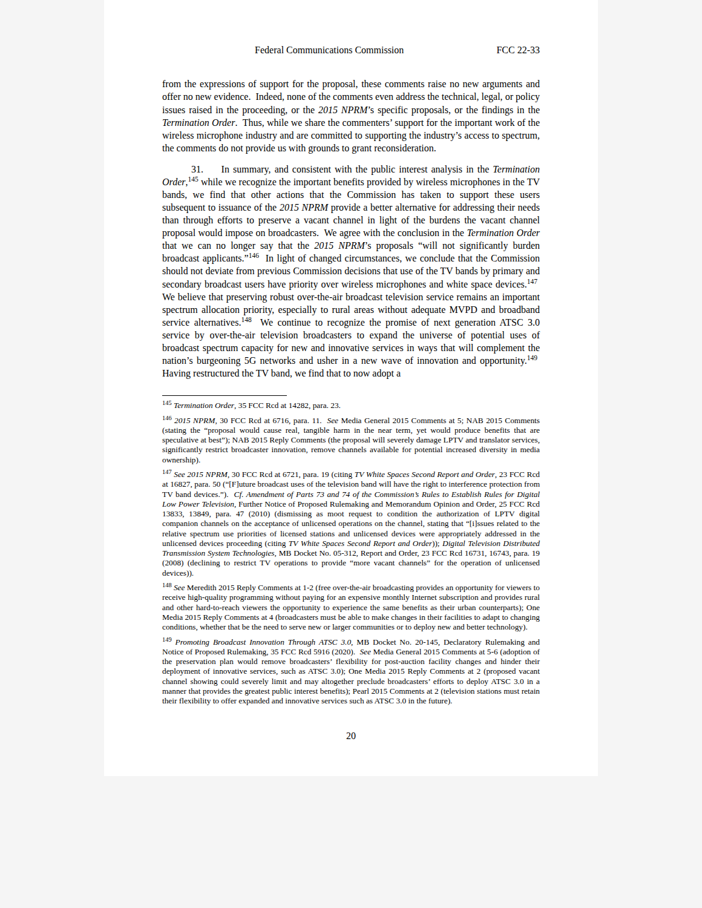Federal Communications Commission FCC 22-33
from the expressions of support for the proposal, these comments raise no new arguments and offer no new evidence. Indeed, none of the comments even address the technical, legal, or policy issues raised in the proceeding, or the 2015 NPRM’s specific proposals, or the findings in the Termination Order. Thus, while we share the commenters’ support for the important work of the wireless microphone industry and are committed to supporting the industry’s access to spectrum, the comments do not provide us with grounds to grant reconsideration.
31. In summary, and consistent with the public interest analysis in the Termination Order,145 while we recognize the important benefits provided by wireless microphones in the TV bands, we find that other actions that the Commission has taken to support these users subsequent to issuance of the 2015 NPRM provide a better alternative for addressing their needs than through efforts to preserve a vacant channel in light of the burdens the vacant channel proposal would impose on broadcasters. We agree with the conclusion in the Termination Order that we can no longer say that the 2015 NPRM’s proposals “will not significantly burden broadcast applicants.”146 In light of changed circumstances, we conclude that the Commission should not deviate from previous Commission decisions that use of the TV bands by primary and secondary broadcast users have priority over wireless microphones and white space devices.147 We believe that preserving robust over-the-air broadcast television service remains an important spectrum allocation priority, especially to rural areas without adequate MVPD and broadband service alternatives.148 We continue to recognize the promise of next generation ATSC 3.0 service by over-the-air television broadcasters to expand the universe of potential uses of broadcast spectrum capacity for new and innovative services in ways that will complement the nation’s burgeoning 5G networks and usher in a new wave of innovation and opportunity.149 Having restructured the TV band, we find that to now adopt a
145 Termination Order, 35 FCC Rcd at 14282, para. 23.
146 2015 NPRM, 30 FCC Rcd at 6716, para. 11. See Media General 2015 Comments at 5; NAB 2015 Comments (stating the “proposal would cause real, tangible harm in the near term, yet would produce benefits that are speculative at best”); NAB 2015 Reply Comments (the proposal will severely damage LPTV and translator services, significantly restrict broadcaster innovation, remove channels available for potential increased diversity in media ownership).
147 See 2015 NPRM, 30 FCC Rcd at 6721, para. 19 (citing TV White Spaces Second Report and Order, 23 FCC Rcd at 16827, para. 50 (“[F]uture broadcast uses of the television band will have the right to interference protection from TV band devices.”). Cf. Amendment of Parts 73 and 74 of the Commission’s Rules to Establish Rules for Digital Low Power Television, Further Notice of Proposed Rulemaking and Memorandum Opinion and Order, 25 FCC Rcd 13833, 13849, para. 47 (2010) (dismissing as moot request to condition the authorization of LPTV digital companion channels on the acceptance of unlicensed operations on the channel, stating that “[i]ssues related to the relative spectrum use priorities of licensed stations and unlicensed devices were appropriately addressed in the unlicensed devices proceeding (citing TV White Spaces Second Report and Order)); Digital Television Distributed Transmission System Technologies, MB Docket No. 05-312, Report and Order, 23 FCC Rcd 16731, 16743, para. 19 (2008) (declining to restrict TV operations to provide “more vacant channels” for the operation of unlicensed devices)).
148 See Meredith 2015 Reply Comments at 1-2 (free over-the-air broadcasting provides an opportunity for viewers to receive high-quality programming without paying for an expensive monthly Internet subscription and provides rural and other hard-to-reach viewers the opportunity to experience the same benefits as their urban counterparts); One Media 2015 Reply Comments at 4 (broadcasters must be able to make changes in their facilities to adapt to changing conditions, whether that be the need to serve new or larger communities or to deploy new and better technology).
149 Promoting Broadcast Innovation Through ATSC 3.0, MB Docket No. 20-145, Declaratory Rulemaking and Notice of Proposed Rulemaking, 35 FCC Rcd 5916 (2020). See Media General 2015 Comments at 5-6 (adoption of the preservation plan would remove broadcasters’ flexibility for post-auction facility changes and hinder their deployment of innovative services, such as ATSC 3.0); One Media 2015 Reply Comments at 2 (proposed vacant channel showing could severely limit and may altogether preclude broadcasters’ efforts to deploy ATSC 3.0 in a manner that provides the greatest public interest benefits); Pearl 2015 Comments at 2 (television stations must retain their flexibility to offer expanded and innovative services such as ATSC 3.0 in the future).
20